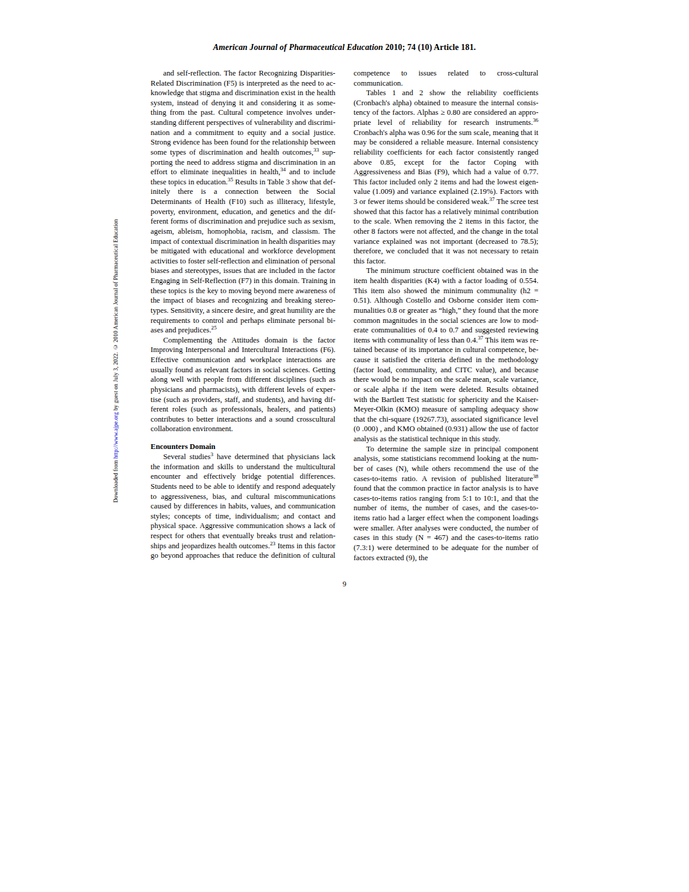Downloaded from http://www.ajpe.org by guest on July 3, 2022. © 2010 American Journal of Pharmaceutical Education
American Journal of Pharmaceutical Education 2010; 74 (10) Article 181.
and self-reflection. The factor Recognizing Disparities-Related Discrimination (F5) is interpreted as the need to acknowledge that stigma and discrimination exist in the health system, instead of denying it and considering it as something from the past. Cultural competence involves understanding different perspectives of vulnerability and discrimination and a commitment to equity and a social justice. Strong evidence has been found for the relationship between some types of discrimination and health outcomes,33 supporting the need to address stigma and discrimination in an effort to eliminate inequalities in health,34 and to include these topics in education.35 Results in Table 3 show that definitely there is a connection between the Social Determinants of Health (F10) such as illiteracy, lifestyle, poverty, environment, education, and genetics and the different forms of discrimination and prejudice such as sexism, ageism, ableism, homophobia, racism, and classism. The impact of contextual discrimination in health disparities may be mitigated with educational and workforce development activities to foster self-reflection and elimination of personal biases and stereotypes, issues that are included in the factor Engaging in Self-Reflection (F7) in this domain. Training in these topics is the key to moving beyond mere awareness of the impact of biases and recognizing and breaking stereotypes. Sensitivity, a sincere desire, and great humility are the requirements to control and perhaps eliminate personal biases and prejudices.25
Complementing the Attitudes domain is the factor Improving Interpersonal and Intercultural Interactions (F6). Effective communication and workplace interactions are usually found as relevant factors in social sciences. Getting along well with people from different disciplines (such as physicians and pharmacists), with different levels of expertise (such as providers, staff, and students), and having different roles (such as professionals, healers, and patients) contributes to better interactions and a sound crosscultural collaboration environment.
Encounters Domain
Several studies3 have determined that physicians lack the information and skills to understand the multicultural encounter and effectively bridge potential differences. Students need to be able to identify and respond adequately to aggressiveness, bias, and cultural miscommunications caused by differences in habits, values, and communication styles; concepts of time, individualism; and contact and physical space. Aggressive communication shows a lack of respect for others that eventually breaks trust and relationships and jeopardizes health outcomes.23 Items in this factor go beyond approaches that reduce the definition of cultural competence to issues related to cross-cultural communication.
Tables 1 and 2 show the reliability coefficients (Cronbach's alpha) obtained to measure the internal consistency of the factors. Alphas ≥ 0.80 are considered an appropriate level of reliability for research instruments.36 Cronbach's alpha was 0.96 for the sum scale, meaning that it may be considered a reliable measure. Internal consistency reliability coefficients for each factor consistently ranged above 0.85, except for the factor Coping with Aggressiveness and Bias (F9), which had a value of 0.77. This factor included only 2 items and had the lowest eigenvalue (1.009) and variance explained (2.19%). Factors with 3 or fewer items should be considered weak.37 The scree test showed that this factor has a relatively minimal contribution to the scale. When removing the 2 items in this factor, the other 8 factors were not affected, and the change in the total variance explained was not important (decreased to 78.5); therefore, we concluded that it was not necessary to retain this factor.
The minimum structure coefficient obtained was in the item health disparities (K4) with a factor loading of 0.554. This item also showed the minimum communality (h2 = 0.51). Although Costello and Osborne consider item communalities 0.8 or greater as “high,” they found that the more common magnitudes in the social sciences are low to moderate communalities of 0.4 to 0.7 and suggested reviewing items with communality of less than 0.4.37 This item was retained because of its importance in cultural competence, because it satisfied the criteria defined in the methodology (factor load, communality, and CITC value), and because there would be no impact on the scale mean, scale variance, or scale alpha if the item were deleted. Results obtained with the Bartlett Test statistic for sphericity and the Kaiser-Meyer-Olkin (KMO) measure of sampling adequacy show that the chi-square (19267.73), associated significance level (0 .000) , and KMO obtained (0.931) allow the use of factor analysis as the statistical technique in this study.
To determine the sample size in principal component analysis, some statisticians recommend looking at the number of cases (N), while others recommend the use of the cases-to-items ratio. A revision of published literature38 found that the common practice in factor analysis is to have cases-to-items ratios ranging from 5:1 to 10:1, and that the number of items, the number of cases, and the cases-to-items ratio had a larger effect when the component loadings were smaller. After analyses were conducted, the number of cases in this study (N = 467) and the cases-to-items ratio (7.3:1) were determined to be adequate for the number of factors extracted (9), the
9